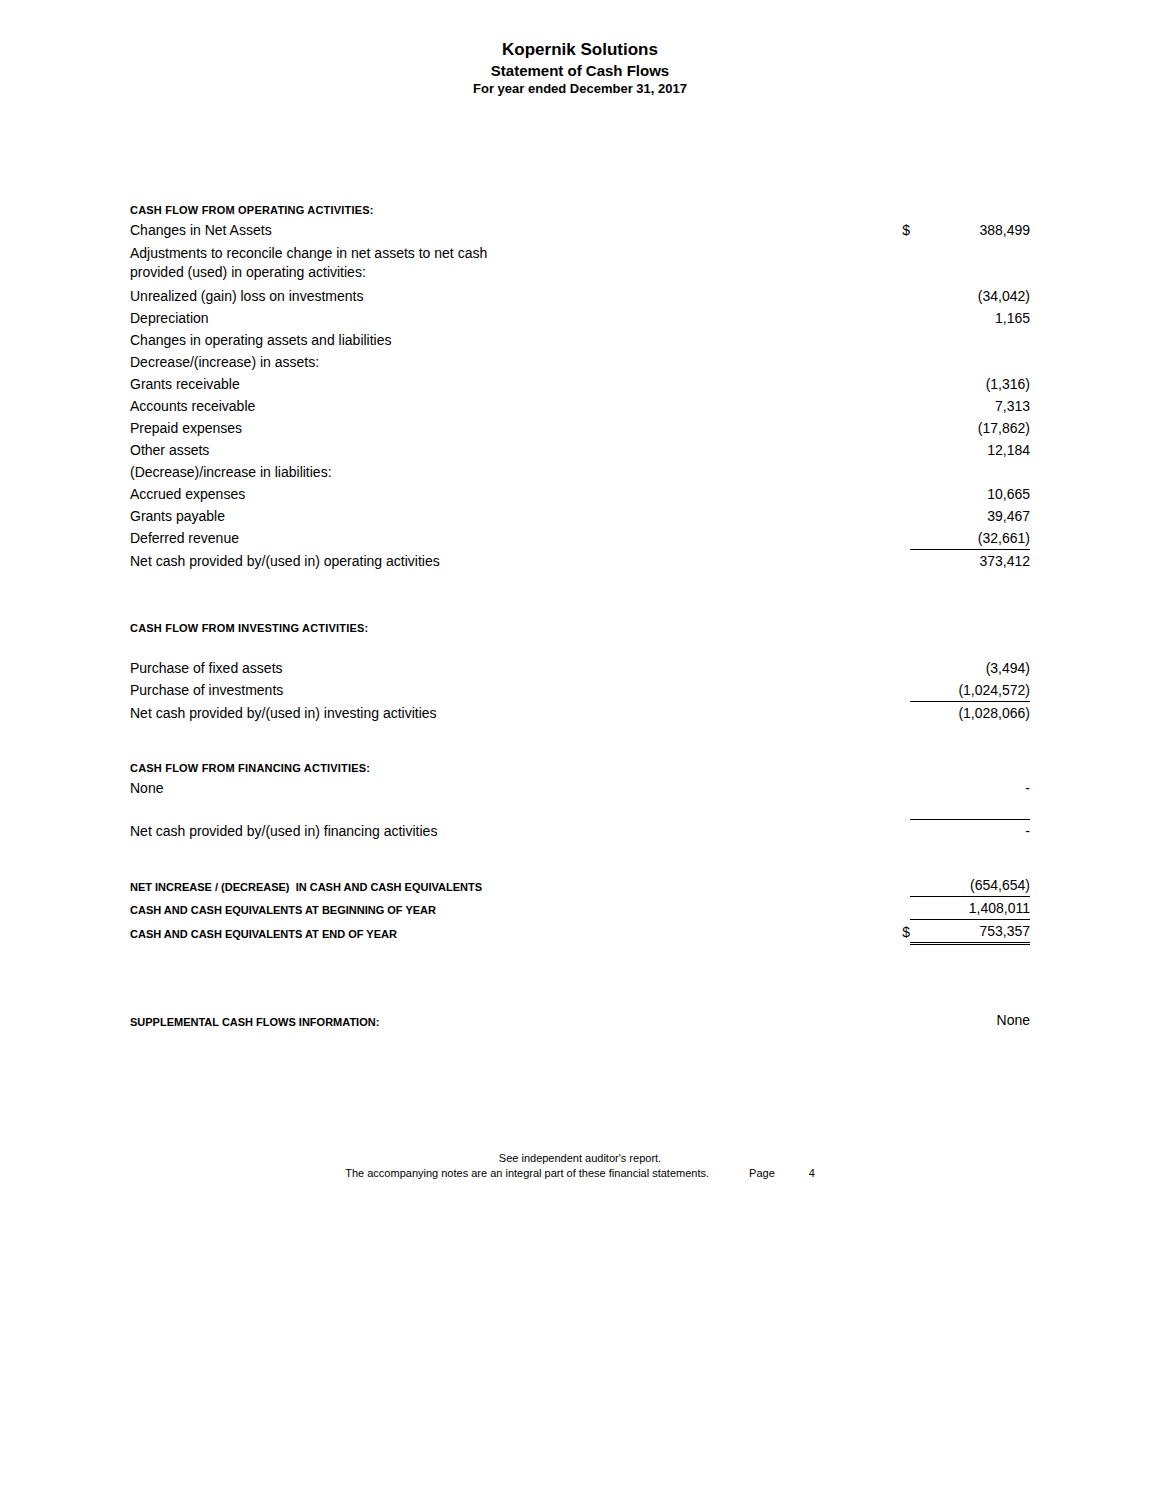Kopernik Solutions
Statement of Cash Flows
For year ended December 31, 2017
| CASH FLOW FROM OPERATING ACTIVITIES: | | |
| Changes in Net Assets | $ | 388,499 |
| Adjustments to reconcile change in net assets to net cash provided (used) in operating activities: | | |
| Unrealized (gain) loss on investments | | (34,042) |
| Depreciation | | 1,165 |
| Changes in operating assets and liabilities | | |
| Decrease/(increase) in assets: | | |
| Grants receivable | | (1,316) |
| Accounts receivable | | 7,313 |
| Prepaid expenses | | (17,862) |
| Other assets | | 12,184 |
| (Decrease)/increase in liabilities: | | |
| Accrued expenses | | 10,665 |
| Grants payable | | 39,467 |
| Deferred revenue | | (32,661) |
| Net cash provided by/(used in) operating activities | | 373,412 |
| CASH FLOW FROM INVESTING ACTIVITIES: | | |
| Purchase of fixed assets | | (3,494) |
| Purchase of investments | | (1,024,572) |
| Net cash provided by/(used in) investing activities | | (1,028,066) |
| CASH FLOW FROM FINANCING ACTIVITIES: | | |
| None | | - |
| Net cash provided by/(used in) financing activities | | - |
| NET INCREASE / (DECREASE) IN CASH AND CASH EQUIVALENTS | | (654,654) |
| CASH AND CASH EQUIVALENTS AT BEGINNING OF YEAR | | 1,408,011 |
| CASH AND CASH EQUIVALENTS AT END OF YEAR | $ | 753,357 |
| SUPPLEMENTAL CASH FLOWS INFORMATION: | | None |
See independent auditor's report.
The accompanying notes are an integral part of these financial statements.Page 4